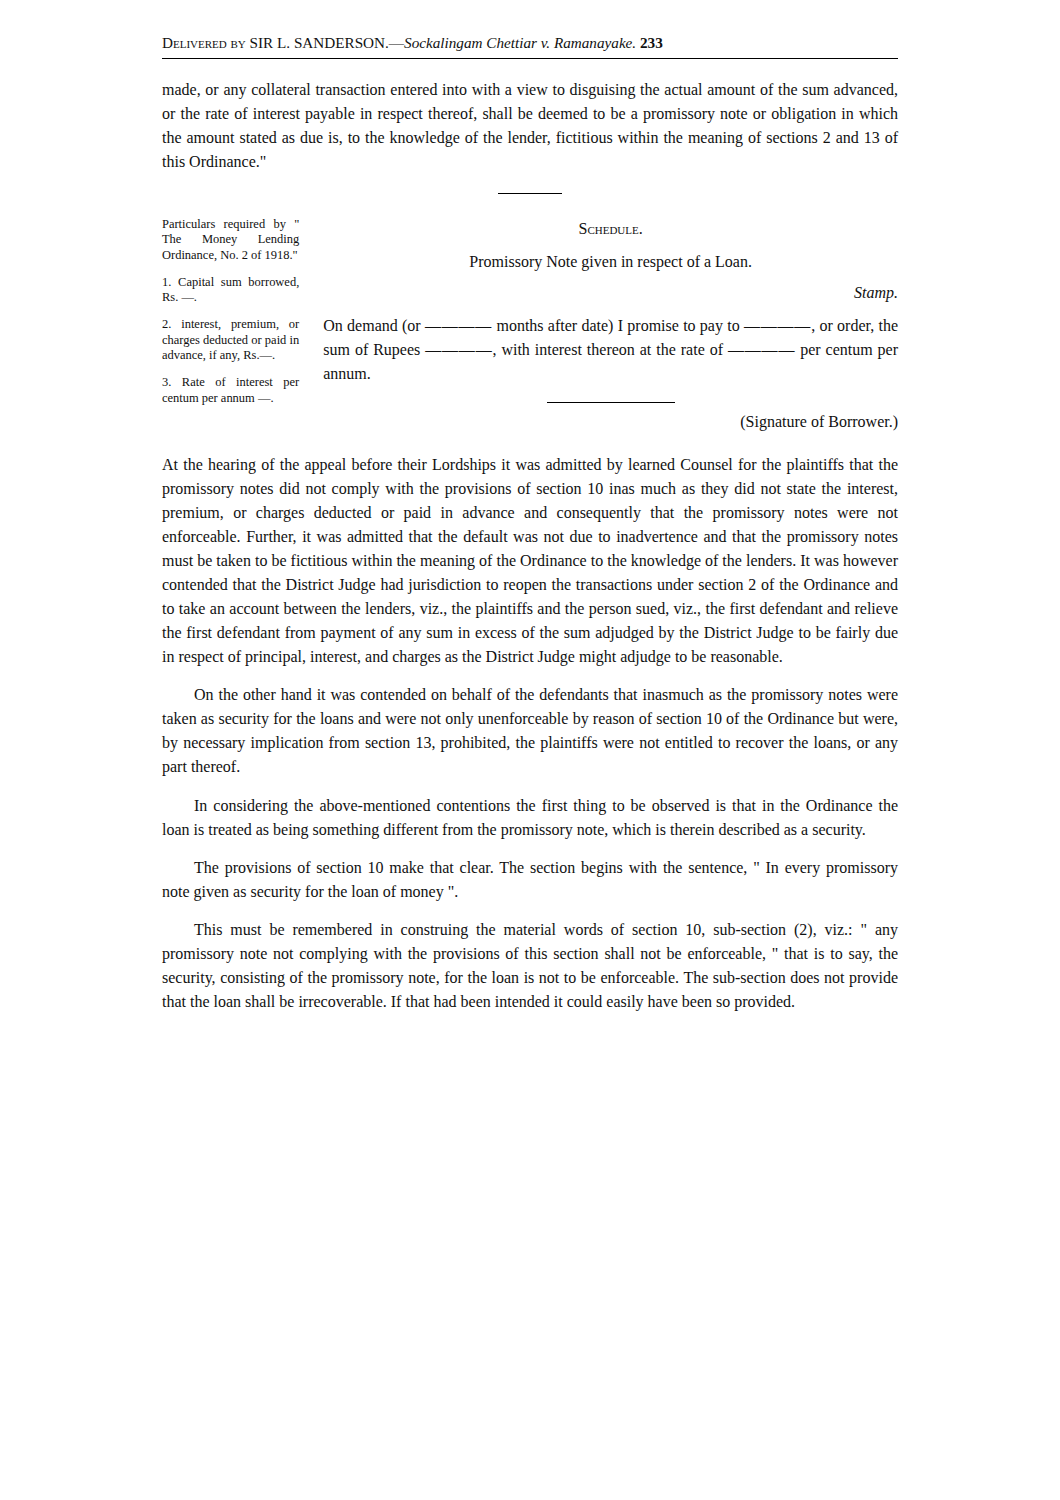Delivered by SIR L. SANDERSON.—Sockalingam Chettiar v. Ramanayake. 233
made, or any collateral transaction entered into with a view to disguising the actual amount of the sum advanced, or the rate of interest payable in respect thereof, shall be deemed to be a promissory note or obligation in which the amount stated as due is, to the knowledge of the lender, fictitious within the meaning of sections 2 and 13 of this Ordinance."
Particulars required by " The Money Lending Ordinance, No. 2 of 1918."
1. Capital sum borrowed, Rs. —.
2. interest, premium, or charges deducted or paid in advance, if any, Rs.—.
3. Rate of interest per centum per annum —.
Schedule.
Promissory Note given in respect of a Loan.
Stamp.
On demand (or ———— months after date) I promise to pay to ————, or order, the sum of Rupees ————, with interest thereon at the rate of ———— per centum per annum.
(Signature of Borrower.)
At the hearing of the appeal before their Lordships it was admitted by learned Counsel for the plaintiffs that the promissory notes did not comply with the provisions of section 10 inas much as they did not state the interest, premium, or charges deducted or paid in advance and consequently that the promissory notes were not enforceable. Further, it was admitted that the default was not due to inadvertence and that the promissory notes must be taken to be fictitious within the meaning of the Ordinance to the knowledge of the lenders. It was however contended that the District Judge had jurisdiction to reopen the transactions under section 2 of the Ordinance and to take an account between the lenders, viz., the plaintiffs and the person sued, viz., the first defendant and relieve the first defendant from payment of any sum in excess of the sum adjudged by the District Judge to be fairly due in respect of principal, interest, and charges as the District Judge might adjudge to be reasonable.
On the other hand it was contended on behalf of the defendants that inasmuch as the promissory notes were taken as security for the loans and were not only unenforceable by reason of section 10 of the Ordinance but were, by necessary implication from section 13, prohibited, the plaintiffs were not entitled to recover the loans, or any part thereof.
In considering the above-mentioned contentions the first thing to be observed is that in the Ordinance the loan is treated as being something different from the promissory note, which is therein described as a security.
The provisions of section 10 make that clear. The section begins with the sentence, " In every promissory note given as security for the loan of money ".
This must be remembered in construing the material words of section 10, sub-section (2), viz.: " any promissory note not complying with the provisions of this section shall not be enforceable, " that is to say, the security, consisting of the promissory note, for the loan is not to be enforceable. The sub-section does not provide that the loan shall be irrecoverable. If that had been intended it could easily have been so provided.